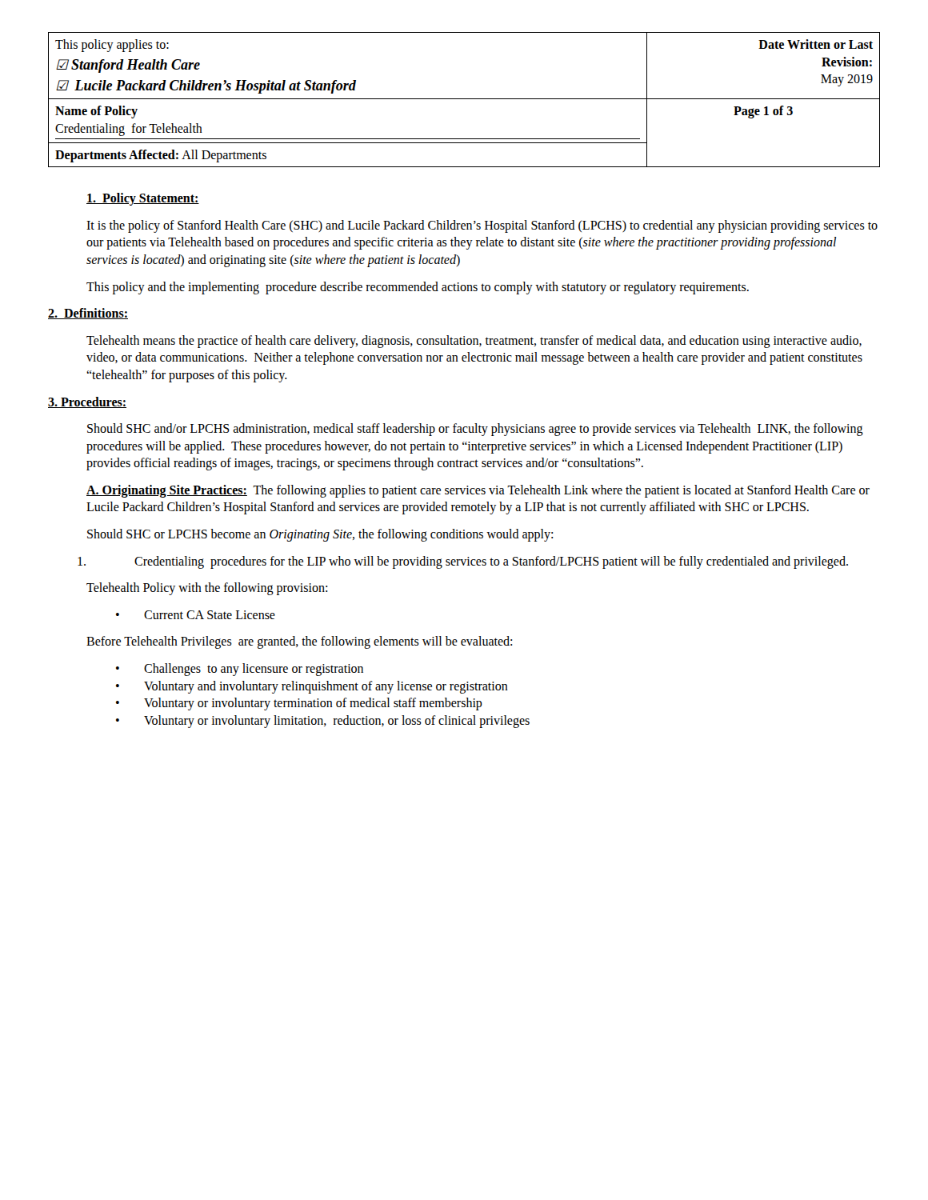| This policy applies to: ☑ Stanford Health Care ☑ Lucile Packard Children’s Hospital at Stanford | Date Written or Last Revision: May 2019 |
| Name of Policy Credentialing for Telehealth | Page 1 of 3 |
| Departments Affected: All Departments |
1. Policy Statement:
It is the policy of Stanford Health Care (SHC) and Lucile Packard Children’s Hospital Stanford (LPCHS) to credential any physician providing services to our patients via Telehealth based on procedures and specific criteria as they relate to distant site (site where the practitioner providing professional services is located) and originating site (site where the patient is located)
This policy and the implementing procedure describe recommended actions to comply with statutory or regulatory requirements.
2. Definitions:
Telehealth means the practice of health care delivery, diagnosis, consultation, treatment, transfer of medical data, and education using interactive audio, video, or data communications. Neither a telephone conversation nor an electronic mail message between a health care provider and patient constitutes “telehealth” for purposes of this policy.
3. Procedures:
Should SHC and/or LPCHS administration, medical staff leadership or faculty physicians agree to provide services via Telehealth LINK, the following procedures will be applied. These procedures however, do not pertain to “interpretive services” in which a Licensed Independent Practitioner (LIP) provides official readings of images, tracings, or specimens through contract services and/or “consultations”.
A. Originating Site Practices: The following applies to patient care services via Telehealth Link where the patient is located at Stanford Health Care or Lucile Packard Children’s Hospital Stanford and services are provided remotely by a LIP that is not currently affiliated with SHC or LPCHS.
Should SHC or LPCHS become an Originating Site, the following conditions would apply:
1. Credentialing procedures for the LIP who will be providing services to a Stanford/LPCHS patient will be fully credentialed and privileged.
Telehealth Policy with the following provision:
Current CA State License
Before Telehealth Privileges are granted, the following elements will be evaluated:
Challenges to any licensure or registration
Voluntary and involuntary relinquishment of any license or registration
Voluntary or involuntary termination of medical staff membership
Voluntary or involuntary limitation, reduction, or loss of clinical privileges